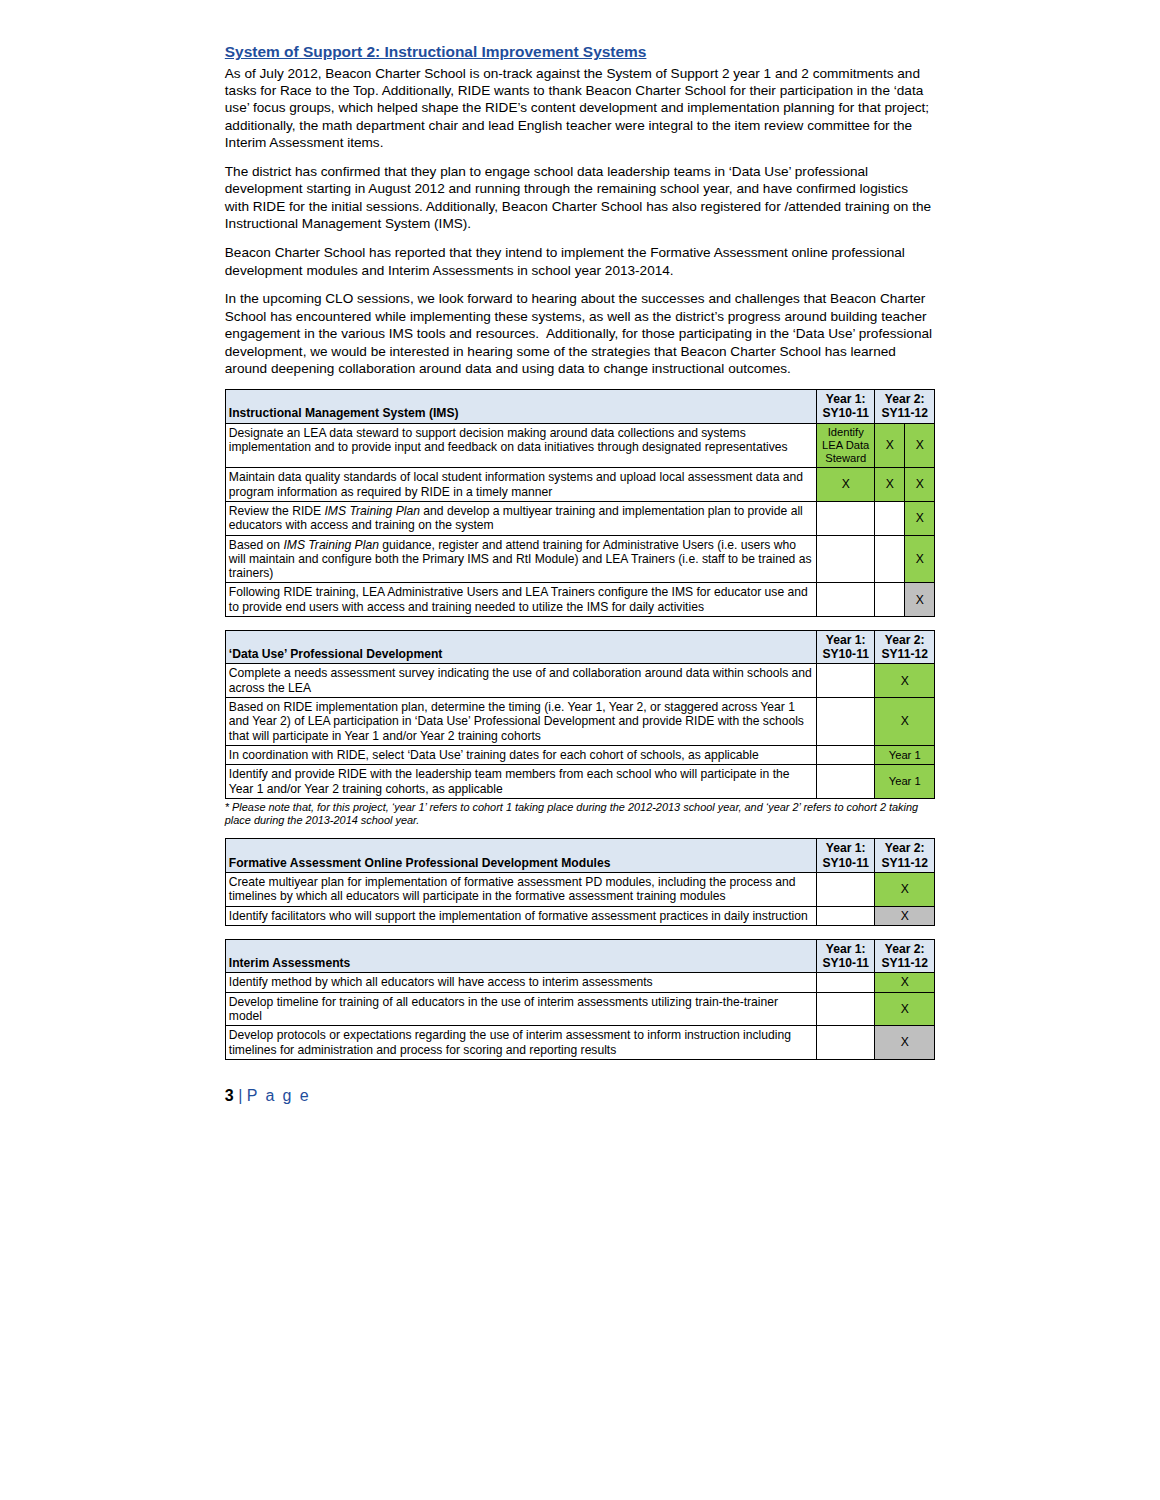System of Support 2: Instructional Improvement Systems
As of July 2012, Beacon Charter School is on-track against the System of Support 2 year 1 and 2 commitments and tasks for Race to the Top. Additionally, RIDE wants to thank Beacon Charter School for their participation in the ‘data use’ focus groups, which helped shape the RIDE’s content development and implementation planning for that project; additionally, the math department chair and lead English teacher were integral to the item review committee for the Interim Assessment items.
The district has confirmed that they plan to engage school data leadership teams in ‘Data Use’ professional development starting in August 2012 and running through the remaining school year, and have confirmed logistics with RIDE for the initial sessions. Additionally, Beacon Charter School has also registered for /attended training on the Instructional Management System (IMS).
Beacon Charter School has reported that they intend to implement the Formative Assessment online professional development modules and Interim Assessments in school year 2013-2014.
In the upcoming CLO sessions, we look forward to hearing about the successes and challenges that Beacon Charter School has encountered while implementing these systems, as well as the district’s progress around building teacher engagement in the various IMS tools and resources. Additionally, for those participating in the ‘Data Use’ professional development, we would be interested in hearing some of the strategies that Beacon Charter School has learned around deepening collaboration around data and using data to change instructional outcomes.
| Instructional Management System (IMS) | Year 1: SY10-11 | Year 2: SY11-12 |
| --- | --- | --- |
| Designate an LEA data steward to support decision making around data collections and systems implementation and to provide input and feedback on data initiatives through designated representatives | Identify LEA Data Steward | X | X |
| Maintain data quality standards of local student information systems and upload local assessment data and program information as required by RIDE in a timely manner | X | X | X |
| Review the RIDE IMS Training Plan and develop a multiyear training and implementation plan to provide all educators with access and training on the system | | | X |
| Based on IMS Training Plan guidance, register and attend training for Administrative Users (i.e. users who will maintain and configure both the Primary IMS and RtI Module) and LEA Trainers (i.e. staff to be trained as trainers) | | | X |
| Following RIDE training, LEA Administrative Users and LEA Trainers configure the IMS for educator use and to provide end users with access and training needed to utilize the IMS for daily activities | | | X |
| ‘Data Use’ Professional Development | Year 1: SY10-11 | Year 2: SY11-12 |
| --- | --- | --- |
| Complete a needs assessment survey indicating the use of and collaboration around data within schools and across the LEA | | X |
| Based on RIDE implementation plan, determine the timing (i.e. Year 1, Year 2, or staggered across Year 1 and Year 2) of LEA participation in ‘Data Use’ Professional Development and provide RIDE with the schools that will participate in Year 1 and/or Year 2 training cohorts | | X |
| In coordination with RIDE, select ‘Data Use’ training dates for each cohort of schools, as applicable | | Year 1 |
| Identify and provide RIDE with the leadership team members from each school who will participate in the Year 1 and/or Year 2 training cohorts, as applicable | | Year 1 |
* Please note that, for this project, ‘year 1’ refers to cohort 1 taking place during the 2012-2013 school year, and ‘year 2’ refers to cohort 2 taking place during the 2013-2014 school year.
| Formative Assessment Online Professional Development Modules | Year 1: SY10-11 | Year 2: SY11-12 |
| --- | --- | --- |
| Create multiyear plan for implementation of formative assessment PD modules, including the process and timelines by which all educators will participate in the formative assessment training modules | | X |
| Identify facilitators who will support the implementation of formative assessment practices in daily instruction | | X |
| Interim Assessments | Year 1: SY10-11 | Year 2: SY11-12 |
| --- | --- | --- |
| Identify method by which all educators will have access to interim assessments | | X |
| Develop timeline for training of all educators in the use of interim assessments utilizing train-the-trainer model | | X |
| Develop protocols or expectations regarding the use of interim assessment to inform instruction including timelines for administration and process for scoring and reporting results | | X |
3 | P a g e